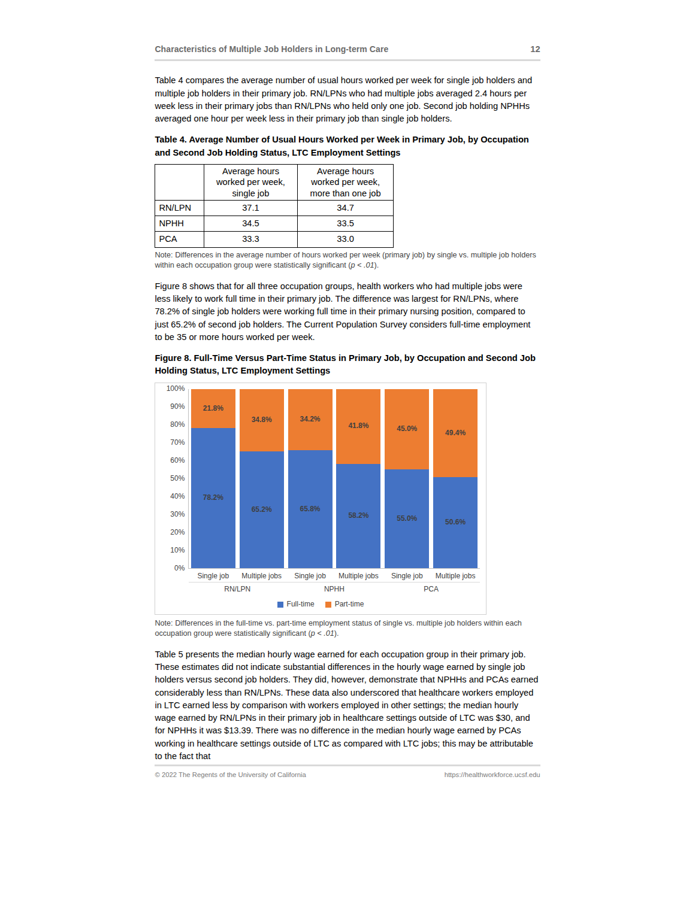Characteristics of Multiple Job Holders in Long-term Care
12
Table 4 compares the average number of usual hours worked per week for single job holders and multiple job holders in their primary job. RN/LPNs who had multiple jobs averaged 2.4 hours per week less in their primary jobs than RN/LPNs who held only one job. Second job holding NPHHs averaged one hour per week less in their primary job than single job holders.
Table 4. Average Number of Usual Hours Worked per Week in Primary Job, by Occupation and Second Job Holding Status, LTC Employment Settings
| | Average hours worked per week, single job | Average hours worked per week, more than one job |
| --- | --- | --- |
| RN/LPN | 37.1 | 34.7 |
| NPHH | 34.5 | 33.5 |
| PCA | 33.3 | 33.0 |
Note: Differences in the average number of hours worked per week (primary job) by single vs. multiple job holders within each occupation group were statistically significant (p < .01).
Figure 8 shows that for all three occupation groups, health workers who had multiple jobs were less likely to work full time in their primary job. The difference was largest for RN/LPNs, where 78.2% of single job holders were working full time in their primary nursing position, compared to just 65.2% of second job holders. The Current Population Survey considers full-time employment to be 35 or more hours worked per week.
Figure 8. Full-Time Versus Part-Time Status in Primary Job, by Occupation and Second Job Holding Status, LTC Employment Settings
100% 90% 80% 70% 60% 50% 40% 30% 20% 10% 0%
21.8%
78.2%
34.8%
65.2%
34.2%
65.8%
41.8%
58.2%
45.0%
55.0%
49.4%
50.6%
Single job Multiple jobs Single job Multiple jobs Single job Multiple jobs
RN/LPN NPHH PCA
Full-time Part-time
Note: Differences in the full-time vs. part-time employment status of single vs. multiple job holders within each occupation group were statistically significant (p < .01).
Table 5 presents the median hourly wage earned for each occupation group in their primary job. These estimates did not indicate substantial differences in the hourly wage earned by single job holders versus second job holders. They did, however, demonstrate that NPHHs and PCAs earned considerably less than RN/LPNs. These data also underscored that healthcare workers employed in LTC earned less by comparison with workers employed in other settings; the median hourly wage earned by RN/LPNs in their primary job in healthcare settings outside of LTC was $30, and for NPHHs it was $13.39. There was no difference in the median hourly wage earned by PCAs working in healthcare settings outside of LTC as compared with LTC jobs; this may be attributable to the fact that
© 2022 The Regents of the University of California
https://healthworkforce.ucsf.edu